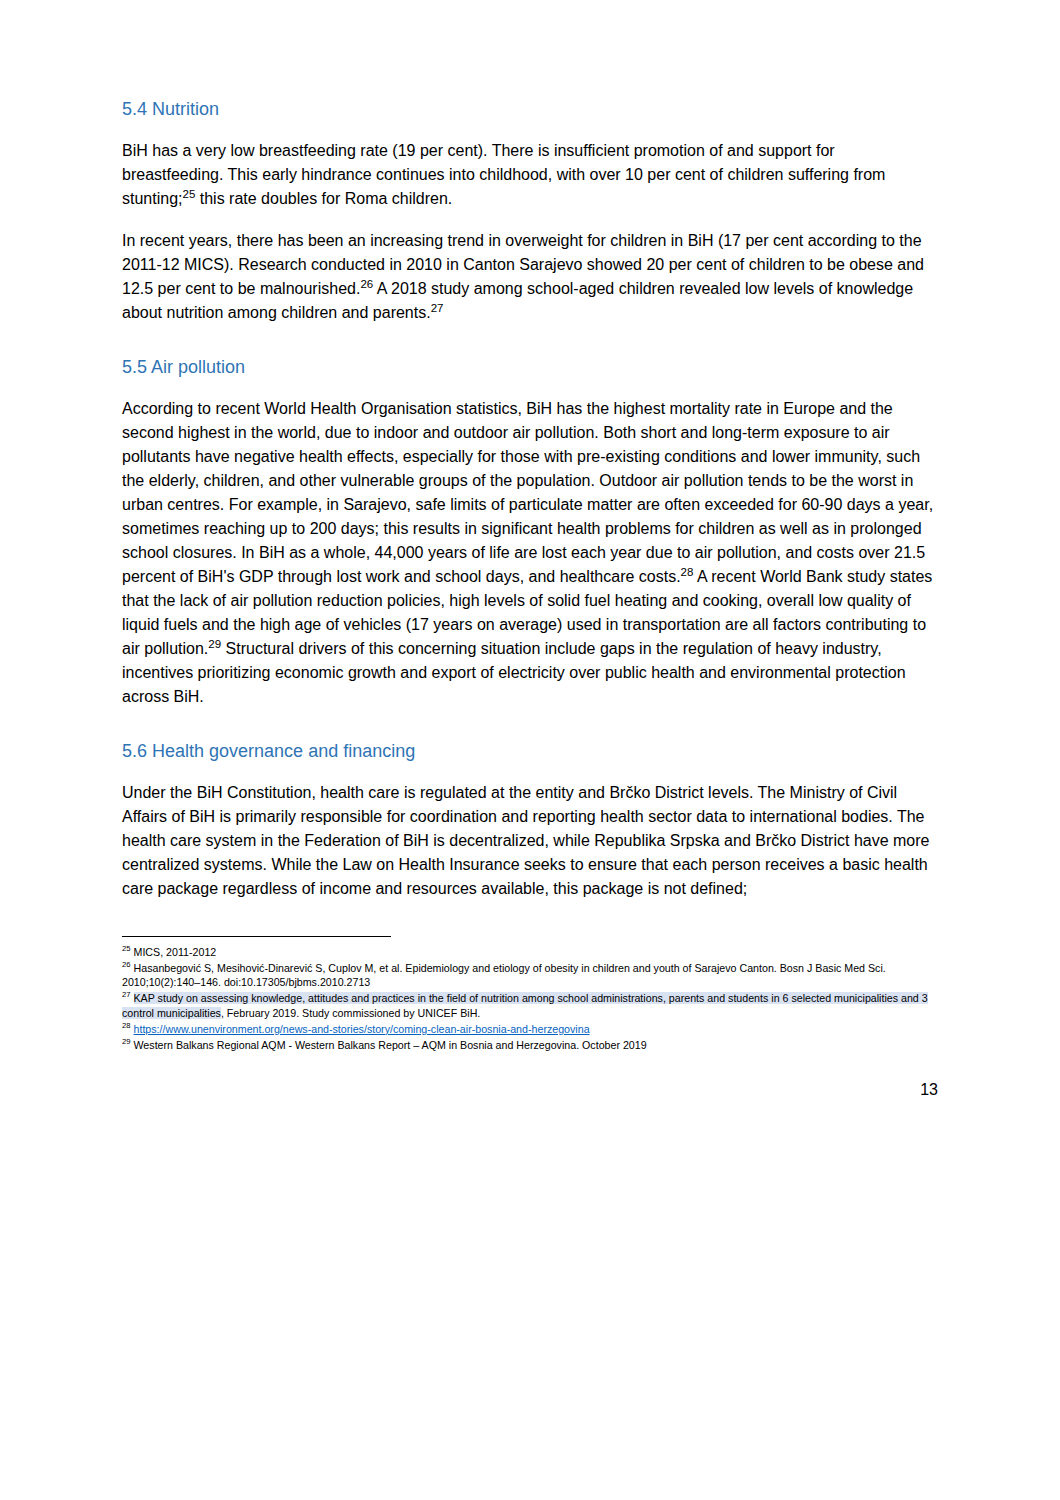5.4 Nutrition
BiH has a very low breastfeeding rate (19 per cent). There is insufficient promotion of and support for breastfeeding. This early hindrance continues into childhood, with over 10 per cent of children suffering from stunting;25 this rate doubles for Roma children.
In recent years, there has been an increasing trend in overweight for children in BiH (17 per cent according to the 2011-12 MICS). Research conducted in 2010 in Canton Sarajevo showed 20 per cent of children to be obese and 12.5 per cent to be malnourished.26 A 2018 study among school-aged children revealed low levels of knowledge about nutrition among children and parents.27
5.5 Air pollution
According to recent World Health Organisation statistics, BiH has the highest mortality rate in Europe and the second highest in the world, due to indoor and outdoor air pollution. Both short and long-term exposure to air pollutants have negative health effects, especially for those with pre-existing conditions and lower immunity, such the elderly, children, and other vulnerable groups of the population. Outdoor air pollution tends to be the worst in urban centres. For example, in Sarajevo, safe limits of particulate matter are often exceeded for 60-90 days a year, sometimes reaching up to 200 days; this results in significant health problems for children as well as in prolonged school closures. In BiH as a whole, 44,000 years of life are lost each year due to air pollution, and costs over 21.5 percent of BiH's GDP through lost work and school days, and healthcare costs.28 A recent World Bank study states that the lack of air pollution reduction policies, high levels of solid fuel heating and cooking, overall low quality of liquid fuels and the high age of vehicles (17 years on average) used in transportation are all factors contributing to air pollution.29 Structural drivers of this concerning situation include gaps in the regulation of heavy industry, incentives prioritizing economic growth and export of electricity over public health and environmental protection across BiH.
5.6 Health governance and financing
Under the BiH Constitution, health care is regulated at the entity and Brčko District levels. The Ministry of Civil Affairs of BiH is primarily responsible for coordination and reporting health sector data to international bodies. The health care system in the Federation of BiH is decentralized, while Republika Srpska and Brčko District have more centralized systems. While the Law on Health Insurance seeks to ensure that each person receives a basic health care package regardless of income and resources available, this package is not defined;
25 MICS, 2011-2012
26 Hasanbegović S, Mesihović-Dinarević S, Cuplov M, et al. Epidemiology and etiology of obesity in children and youth of Sarajevo Canton. Bosn J Basic Med Sci. 2010;10(2):140–146. doi:10.17305/bjbms.2010.2713
27 KAP study on assessing knowledge, attitudes and practices in the field of nutrition among school administrations, parents and students in 6 selected municipalities and 3 control municipalities, February 2019. Study commissioned by UNICEF BiH.
28 https://www.unenvironment.org/news-and-stories/story/coming-clean-air-bosnia-and-herzegovina
29 Western Balkans Regional AQM - Western Balkans Report – AQM in Bosnia and Herzegovina. October 2019
13